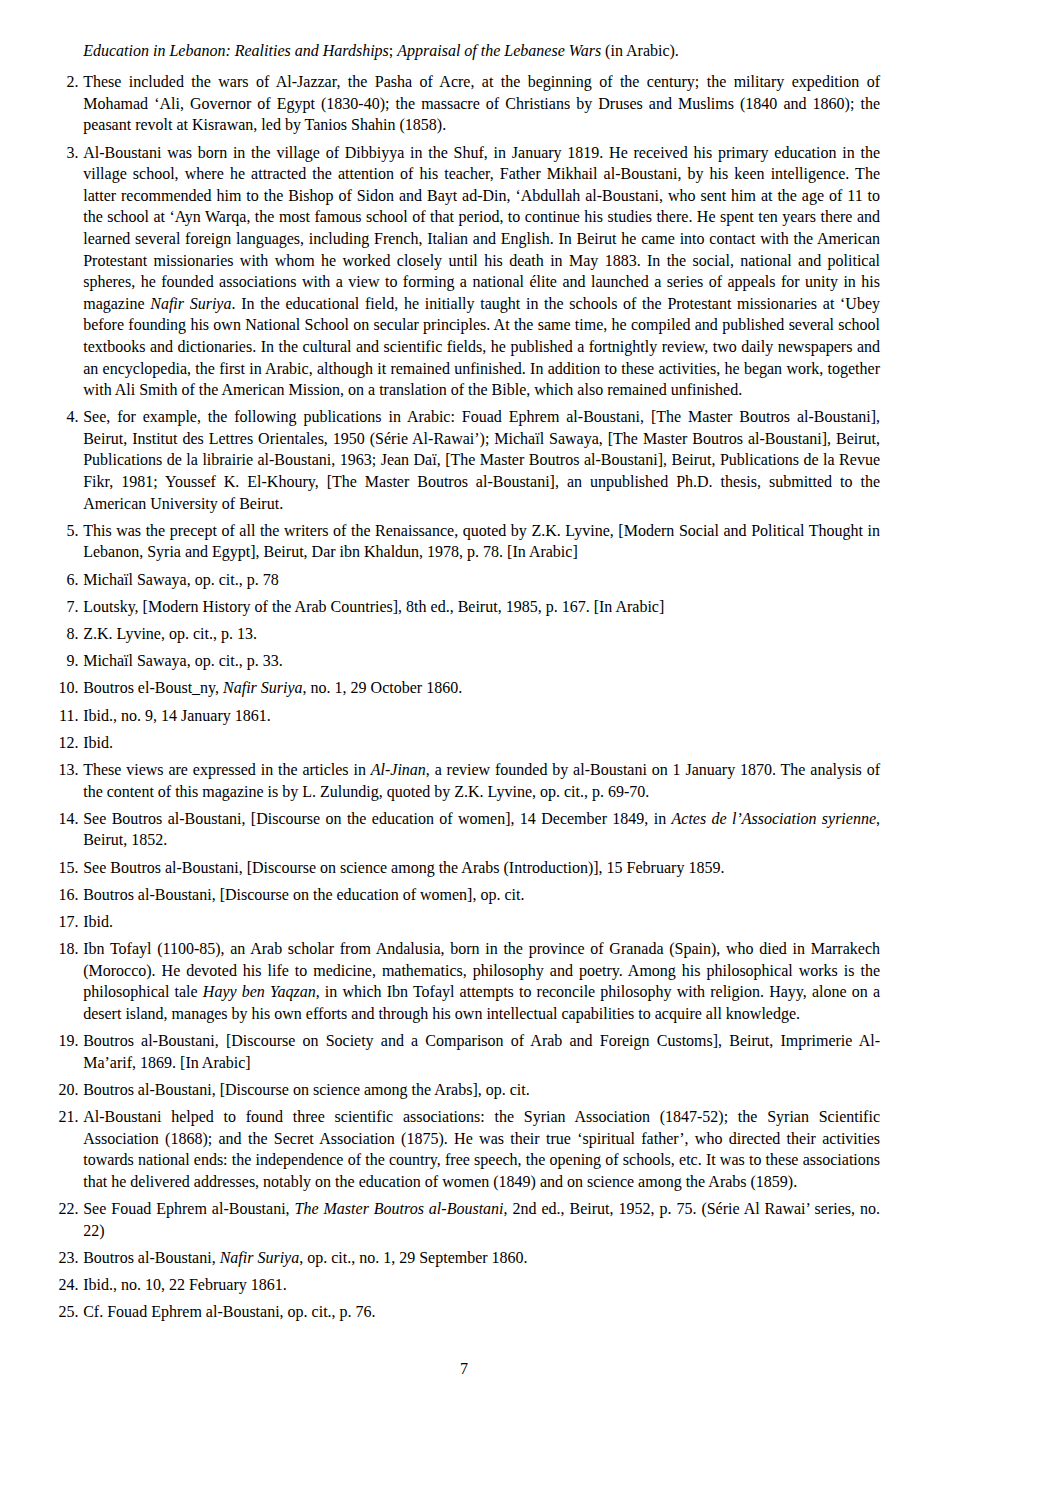Education in Lebanon: Realities and Hardships; Appraisal of the Lebanese Wars (in Arabic).
These included the wars of Al-Jazzar, the Pasha of Acre, at the beginning of the century; the military expedition of Mohamad ‘Ali, Governor of Egypt (1830-40); the massacre of Christians by Druses and Muslims (1840 and 1860); the peasant revolt at Kisrawan, led by Tanios Shahin (1858).
Al-Boustani was born in the village of Dibbiyya in the Shuf, in January 1819. He received his primary education in the village school, where he attracted the attention of his teacher, Father Mikhail al-Boustani, by his keen intelligence. The latter recommended him to the Bishop of Sidon and Bayt ad-Din, ‘Abdullah al-Boustani, who sent him at the age of 11 to the school at ‘Ayn Warqa, the most famous school of that period, to continue his studies there. He spent ten years there and learned several foreign languages, including French, Italian and English. In Beirut he came into contact with the American Protestant missionaries with whom he worked closely until his death in May 1883. In the social, national and political spheres, he founded associations with a view to forming a national élite and launched a series of appeals for unity in his magazine Nafir Suriya. In the educational field, he initially taught in the schools of the Protestant missionaries at ‘Ubey before founding his own National School on secular principles. At the same time, he compiled and published several school textbooks and dictionaries. In the cultural and scientific fields, he published a fortnightly review, two daily newspapers and an encyclopedia, the first in Arabic, although it remained unfinished. In addition to these activities, he began work, together with Ali Smith of the American Mission, on a translation of the Bible, which also remained unfinished.
See, for example, the following publications in Arabic: Fouad Ephrem al-Boustani, [The Master Boutros al-Boustani], Beirut, Institut des Lettres Orientales, 1950 (Série Al-Rawai’); Michaïl Sawaya, [The Master Boutros al-Boustani], Beirut, Publications de la librairie al-Boustani, 1963; Jean Daï, [The Master Boutros al-Boustani], Beirut, Publications de la Revue Fikr, 1981; Youssef K. El-Khoury, [The Master Boutros al-Boustani], an unpublished Ph.D. thesis, submitted to the American University of Beirut.
This was the precept of all the writers of the Renaissance, quoted by Z.K. Lyvine, [Modern Social and Political Thought in Lebanon, Syria and Egypt], Beirut, Dar ibn Khaldun, 1978, p. 78. [In Arabic]
Michaïl Sawaya, op. cit., p. 78
Loutsky, [Modern History of the Arab Countries], 8th ed., Beirut, 1985, p. 167. [In Arabic]
Z.K. Lyvine, op. cit., p. 13.
Michaïl Sawaya, op. cit., p. 33.
Boutros el-Boust_ny, Nafir Suriya, no. 1, 29 October 1860.
Ibid., no. 9, 14 January 1861.
Ibid.
These views are expressed in the articles in Al-Jinan, a review founded by al-Boustani on 1 January 1870. The analysis of the content of this magazine is by L. Zulundig, quoted by Z.K. Lyvine, op. cit., p. 69-70.
See Boutros al-Boustani, [Discourse on the education of women], 14 December 1849, in Actes de l’Association syrienne, Beirut, 1852.
See Boutros al-Boustani, [Discourse on science among the Arabs (Introduction)], 15 February 1859.
Boutros al-Boustani, [Discourse on the education of women], op. cit.
Ibid.
Ibn Tofayl (1100-85), an Arab scholar from Andalusia, born in the province of Granada (Spain), who died in Marrakech (Morocco). He devoted his life to medicine, mathematics, philosophy and poetry. Among his philosophical works is the philosophical tale Hayy ben Yaqzan, in which Ibn Tofayl attempts to reconcile philosophy with religion. Hayy, alone on a desert island, manages by his own efforts and through his own intellectual capabilities to acquire all knowledge.
Boutros al-Boustani, [Discourse on Society and a Comparison of Arab and Foreign Customs], Beirut, Imprimerie Al-Ma’arif, 1869. [In Arabic]
Boutros al-Boustani, [Discourse on science among the Arabs], op. cit.
Al-Boustani helped to found three scientific associations: the Syrian Association (1847-52); the Syrian Scientific Association (1868); and the Secret Association (1875). He was their true ‘spiritual father’, who directed their activities towards national ends: the independence of the country, free speech, the opening of schools, etc. It was to these associations that he delivered addresses, notably on the education of women (1849) and on science among the Arabs (1859).
See Fouad Ephrem al-Boustani, The Master Boutros al-Boustani, 2nd ed., Beirut, 1952, p. 75. (Série Al Rawai’ series, no. 22)
Boutros al-Boustani, Nafir Suriya, op. cit., no. 1, 29 September 1860.
Ibid., no. 10, 22 February 1861.
Cf. Fouad Ephrem al-Boustani, op. cit., p. 76.
7